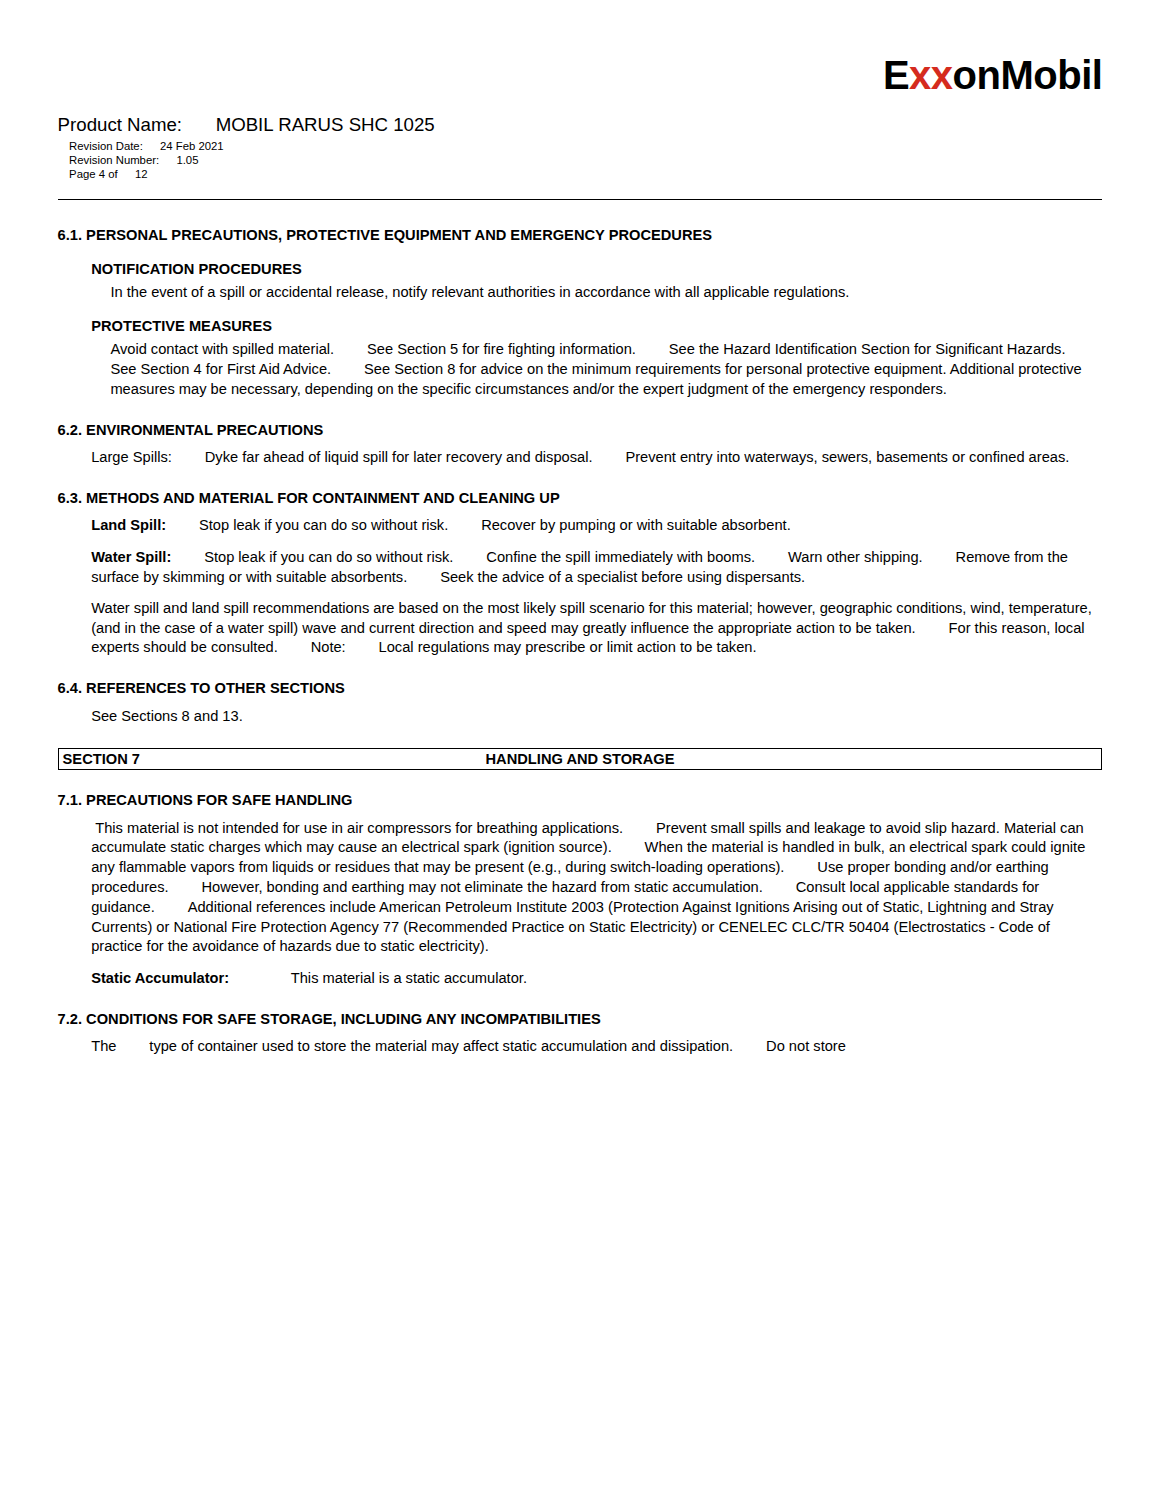Exx on Mobil
Product Name: MOBIL RARUS SHC 1025
Revision Date: 24 Feb 2021
Revision Number: 1.05
Page 4 of 12
6.1. PERSONAL PRECAUTIONS, PROTECTIVE EQUIPMENT AND EMERGENCY PROCEDURES
NOTIFICATION PROCEDURES
In the event of a spill or accidental release, notify relevant authorities in accordance with all applicable regulations.
PROTECTIVE MEASURES
Avoid contact with spilled material. See Section 5 for fire fighting information. See the Hazard Identification Section for Significant Hazards. See Section 4 for First Aid Advice. See Section 8 for advice on the minimum requirements for personal protective equipment. Additional protective measures may be necessary, depending on the specific circumstances and/or the expert judgment of the emergency responders.
6.2. ENVIRONMENTAL PRECAUTIONS
Large Spills: Dyke far ahead of liquid spill for later recovery and disposal. Prevent entry into waterways, sewers, basements or confined areas.
6.3. METHODS AND MATERIAL FOR CONTAINMENT AND CLEANING UP
Land Spill: Stop leak if you can do so without risk. Recover by pumping or with suitable absorbent.
Water Spill: Stop leak if you can do so without risk. Confine the spill immediately with booms. Warn other shipping. Remove from the surface by skimming or with suitable absorbents. Seek the advice of a specialist before using dispersants.
Water spill and land spill recommendations are based on the most likely spill scenario for this material; however, geographic conditions, wind, temperature, (and in the case of a water spill) wave and current direction and speed may greatly influence the appropriate action to be taken. For this reason, local experts should be consulted. Note: Local regulations may prescribe or limit action to be taken.
6.4. REFERENCES TO OTHER SECTIONS
See Sections 8 and 13.
SECTION 7 HANDLING AND STORAGE
7.1. PRECAUTIONS FOR SAFE HANDLING
This material is not intended for use in air compressors for breathing applications. Prevent small spills and leakage to avoid slip hazard. Material can accumulate static charges which may cause an electrical spark (ignition source). When the material is handled in bulk, an electrical spark could ignite any flammable vapors from liquids or residues that may be present (e.g., during switch-loading operations). Use proper bonding and/or earthing procedures. However, bonding and earthing may not eliminate the hazard from static accumulation. Consult local applicable standards for guidance. Additional references include American Petroleum Institute 2003 (Protection Against Ignitions Arising out of Static, Lightning and Stray Currents) or National Fire Protection Agency 77 (Recommended Practice on Static Electricity) or CENELEC CLC/TR 50404 (Electrostatics - Code of practice for the avoidance of hazards due to static electricity).
Static Accumulator: This material is a static accumulator.
7.2. CONDITIONS FOR SAFE STORAGE, INCLUDING ANY INCOMPATIBILITIES
The type of container used to store the material may affect static accumulation and dissipation. Do not store